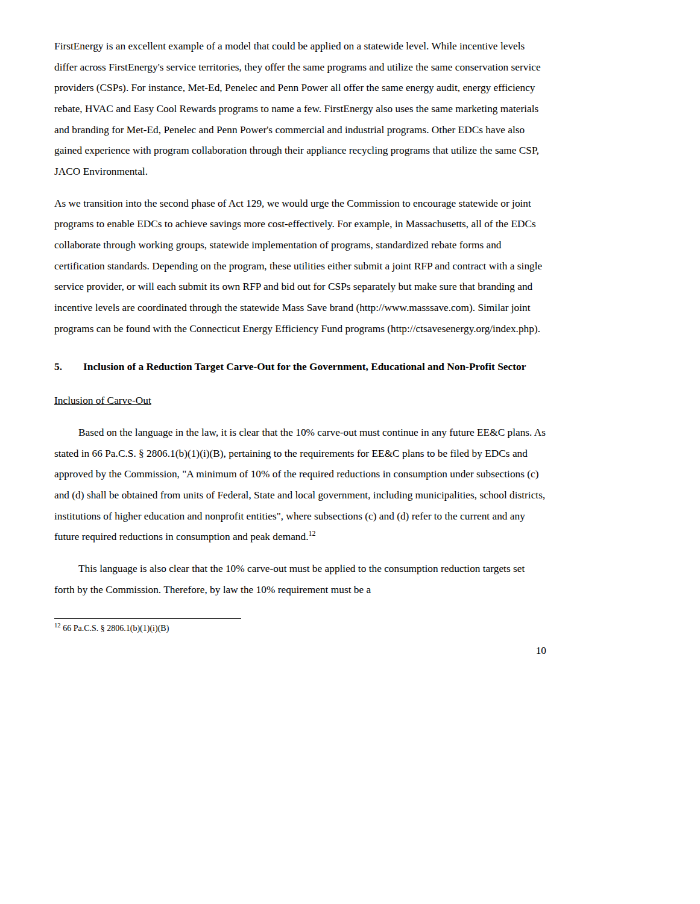FirstEnergy is an excellent example of a model that could be applied on a statewide level. While incentive levels differ across FirstEnergy's service territories, they offer the same programs and utilize the same conservation service providers (CSPs). For instance, Met-Ed, Penelec and Penn Power all offer the same energy audit, energy efficiency rebate, HVAC and Easy Cool Rewards programs to name a few. FirstEnergy also uses the same marketing materials and branding for Met-Ed, Penelec and Penn Power's commercial and industrial programs. Other EDCs have also gained experience with program collaboration through their appliance recycling programs that utilize the same CSP, JACO Environmental.
As we transition into the second phase of Act 129, we would urge the Commission to encourage statewide or joint programs to enable EDCs to achieve savings more cost-effectively. For example, in Massachusetts, all of the EDCs collaborate through working groups, statewide implementation of programs, standardized rebate forms and certification standards. Depending on the program, these utilities either submit a joint RFP and contract with a single service provider, or will each submit its own RFP and bid out for CSPs separately but make sure that branding and incentive levels are coordinated through the statewide Mass Save brand (http://www.masssave.com). Similar joint programs can be found with the Connecticut Energy Efficiency Fund programs (http://ctsavesenergy.org/index.php).
5. Inclusion of a Reduction Target Carve-Out for the Government, Educational and Non-Profit Sector
Inclusion of Carve-Out
Based on the language in the law, it is clear that the 10% carve-out must continue in any future EE&C plans. As stated in 66 Pa.C.S. § 2806.1(b)(1)(i)(B), pertaining to the requirements for EE&C plans to be filed by EDCs and approved by the Commission, "A minimum of 10% of the required reductions in consumption under subsections (c) and (d) shall be obtained from units of Federal, State and local government, including municipalities, school districts, institutions of higher education and nonprofit entities", where subsections (c) and (d) refer to the current and any future required reductions in consumption and peak demand.12
This language is also clear that the 10% carve-out must be applied to the consumption reduction targets set forth by the Commission. Therefore, by law the 10% requirement must be a
12 66 Pa.C.S. § 2806.1(b)(1)(i)(B)
10